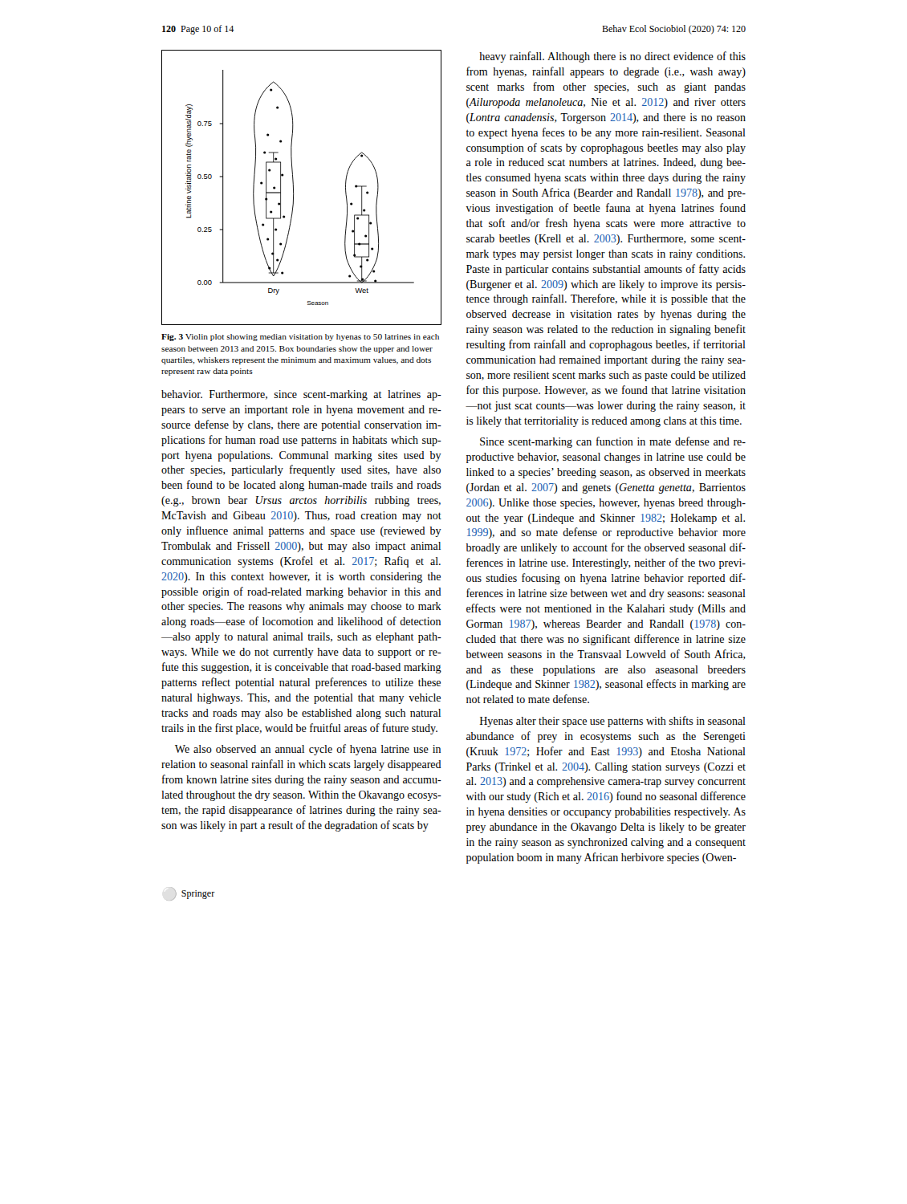120 Page 10 of 14
Behav Ecol Sociobiol (2020) 74: 120
0.00 0.25 0.50 0.75 Latrine visitation rate (hyenas/day) Dry Wet Season
Fig. 3 Violin plot showing median visitation by hyenas to 50 latrines in each season between 2013 and 2015. Box boundaries show the upper and lower quartiles, whiskers represent the minimum and maximum values, and dots represent raw data points
behavior. Furthermore, since scent-marking at latrines appears to serve an important role in hyena movement and resource defense by clans, there are potential conservation implications for human road use patterns in habitats which support hyena populations. Communal marking sites used by other species, particularly frequently used sites, have also been found to be located along human-made trails and roads (e.g., brown bear Ursus arctos horribilis rubbing trees, McTavish and Gibeau 2010). Thus, road creation may not only influence animal patterns and space use (reviewed by Trombulak and Frissell 2000), but may also impact animal communication systems (Krofel et al. 2017; Rafiq et al. 2020). In this context however, it is worth considering the possible origin of road-related marking behavior in this and other species. The reasons why animals may choose to mark along roads—ease of locomotion and likelihood of detection—also apply to natural animal trails, such as elephant pathways. While we do not currently have data to support or refute this suggestion, it is conceivable that road-based marking patterns reflect potential natural preferences to utilize these natural highways. This, and the potential that many vehicle tracks and roads may also be established along such natural trails in the first place, would be fruitful areas of future study.
We also observed an annual cycle of hyena latrine use in relation to seasonal rainfall in which scats largely disappeared from known latrine sites during the rainy season and accumulated throughout the dry season. Within the Okavango ecosystem, the rapid disappearance of latrines during the rainy season was likely in part a result of the degradation of scats by
heavy rainfall. Although there is no direct evidence of this from hyenas, rainfall appears to degrade (i.e., wash away) scent marks from other species, such as giant pandas (Ailuropoda melanoleuca, Nie et al. 2012) and river otters (Lontra canadensis, Torgerson 2014), and there is no reason to expect hyena feces to be any more rain-resilient. Seasonal consumption of scats by coprophagous beetles may also play a role in reduced scat numbers at latrines. Indeed, dung beetles consumed hyena scats within three days during the rainy season in South Africa (Bearder and Randall 1978), and previous investigation of beetle fauna at hyena latrines found that soft and/or fresh hyena scats were more attractive to scarab beetles (Krell et al. 2003). Furthermore, some scent-mark types may persist longer than scats in rainy conditions. Paste in particular contains substantial amounts of fatty acids (Burgener et al. 2009) which are likely to improve its persistence through rainfall. Therefore, while it is possible that the observed decrease in visitation rates by hyenas during the rainy season was related to the reduction in signaling benefit resulting from rainfall and coprophagous beetles, if territorial communication had remained important during the rainy season, more resilient scent marks such as paste could be utilized for this purpose. However, as we found that latrine visitation—not just scat counts—was lower during the rainy season, it is likely that territoriality is reduced among clans at this time.
Since scent-marking can function in mate defense and reproductive behavior, seasonal changes in latrine use could be linked to a species’ breeding season, as observed in meerkats (Jordan et al. 2007) and genets (Genetta genetta, Barrientos 2006). Unlike those species, however, hyenas breed throughout the year (Lindeque and Skinner 1982; Holekamp et al. 1999), and so mate defense or reproductive behavior more broadly are unlikely to account for the observed seasonal differences in latrine use. Interestingly, neither of the two previous studies focusing on hyena latrine behavior reported differences in latrine size between wet and dry seasons: seasonal effects were not mentioned in the Kalahari study (Mills and Gorman 1987), whereas Bearder and Randall (1978) concluded that there was no significant difference in latrine size between seasons in the Transvaal Lowveld of South Africa, and as these populations are also aseasonal breeders (Lindeque and Skinner 1982), seasonal effects in marking are not related to mate defense.
Hyenas alter their space use patterns with shifts in seasonal abundance of prey in ecosystems such as the Serengeti (Kruuk 1972; Hofer and East 1993) and Etosha National Parks (Trinkel et al. 2004). Calling station surveys (Cozzi et al. 2013) and a comprehensive camera-trap survey concurrent with our study (Rich et al. 2016) found no seasonal difference in hyena densities or occupancy probabilities respectively. As prey abundance in the Okavango Delta is likely to be greater in the rainy season as synchronized calving and a consequent population boom in many African herbivore species (Owen-
⚪ Springer